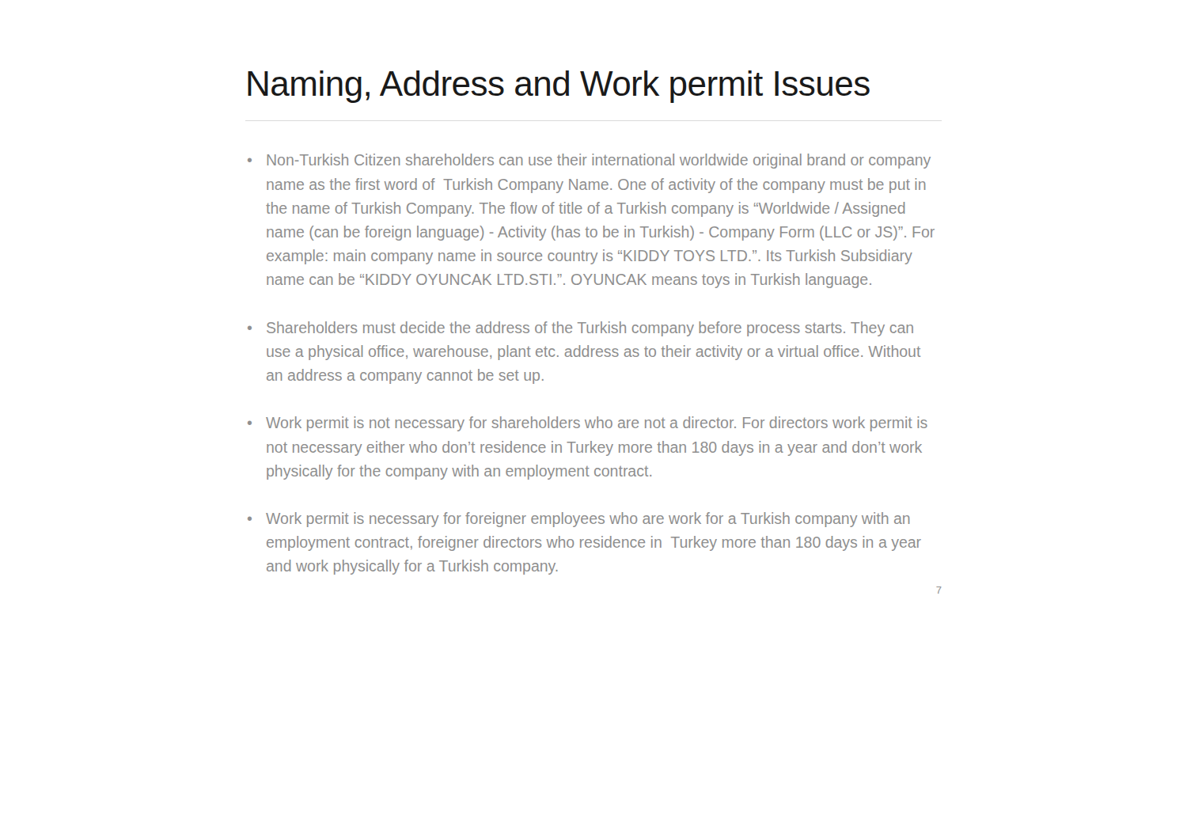Naming, Address and Work permit Issues
Non-Turkish Citizen shareholders can use their international worldwide original brand or company name as the first word of Turkish Company Name. One of activity of the company must be put in the name of Turkish Company. The flow of title of a Turkish company is “Worldwide / Assigned name (can be foreign language) - Activity (has to be in Turkish) - Company Form (LLC or JS)”. For example: main company name in source country is “KIDDY TOYS LTD.”. Its Turkish Subsidiary name can be “KIDDY OYUNCAK LTD.STI.”. OYUNCAK means toys in Turkish language.
Shareholders must decide the address of the Turkish company before process starts. They can use a physical office, warehouse, plant etc. address as to their activity or a virtual office. Without an address a company cannot be set up.
Work permit is not necessary for shareholders who are not a director. For directors work permit is not necessary either who don’t residence in Turkey more than 180 days in a year and don’t work physically for the company with an employment contract.
Work permit is necessary for foreigner employees who are work for a Turkish company with an employment contract, foreigner directors who residence in Turkey more than 180 days in a year and work physically for a Turkish company.
7